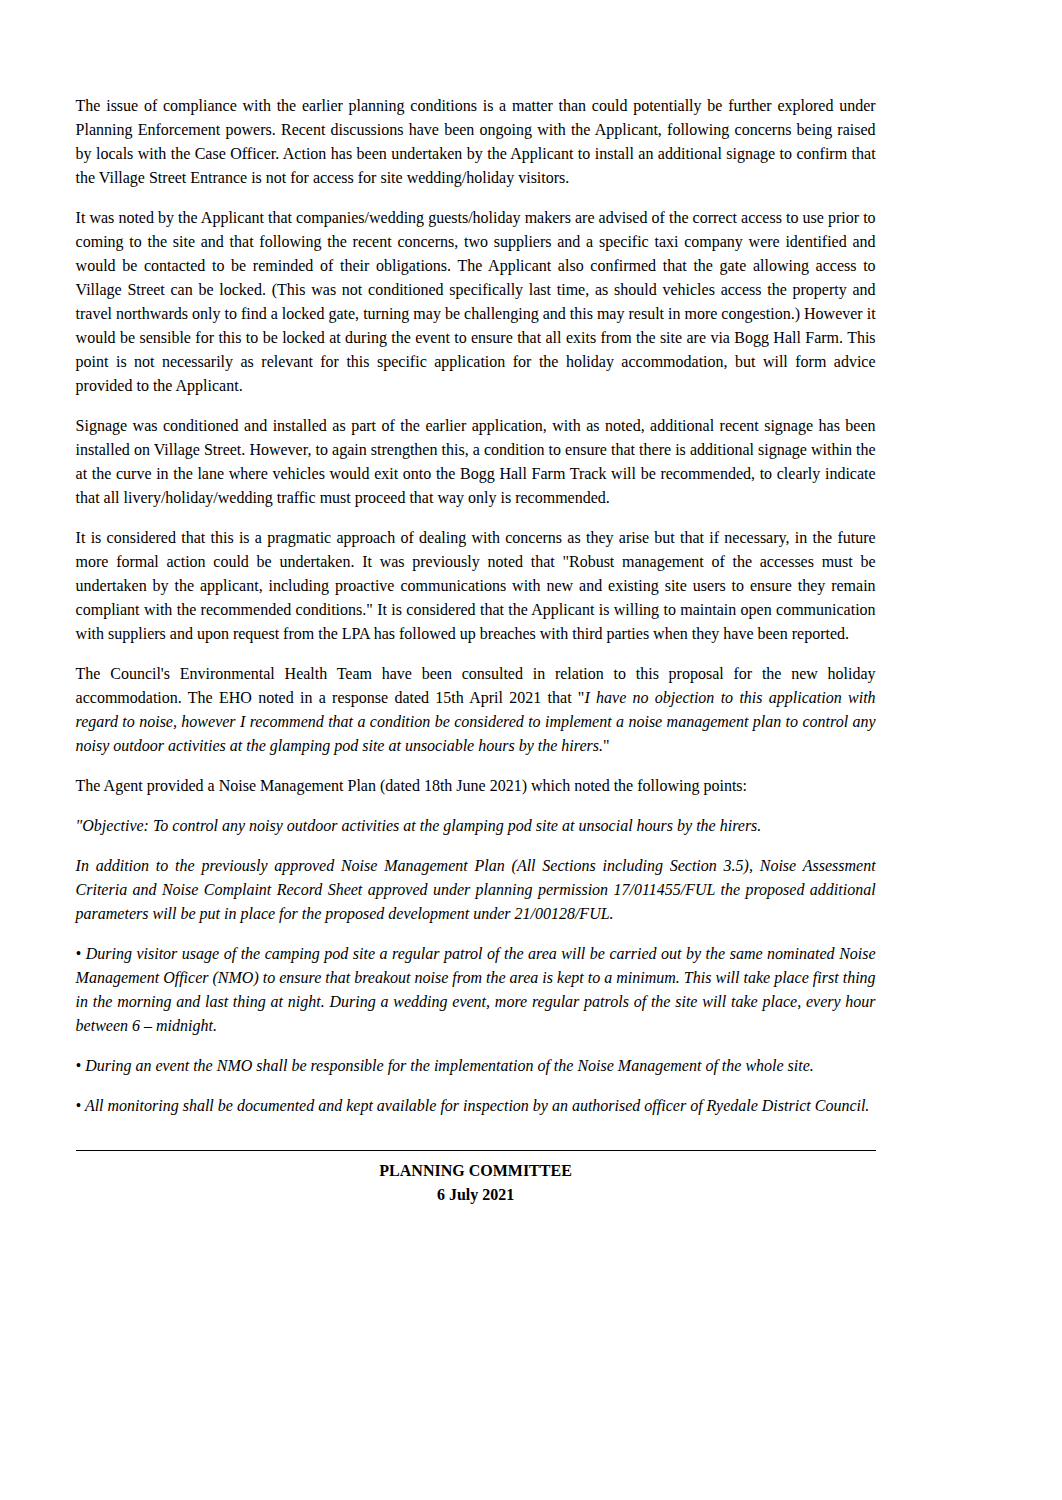The issue of compliance with the earlier planning conditions is a matter than could potentially be further explored under Planning Enforcement powers. Recent discussions have been ongoing with the Applicant, following concerns being raised by locals with the Case Officer. Action has been undertaken by the Applicant to install an additional signage to confirm that the Village Street Entrance is not for access for site wedding/holiday visitors.
It was noted by the Applicant that companies/wedding guests/holiday makers are advised of the correct access to use prior to coming to the site and that following the recent concerns, two suppliers and a specific taxi company were identified and would be contacted to be reminded of their obligations. The Applicant also confirmed that the gate allowing access to Village Street can be locked. (This was not conditioned specifically last time, as should vehicles access the property and travel northwards only to find a locked gate, turning may be challenging and this may result in more congestion.) However it would be sensible for this to be locked at during the event to ensure that all exits from the site are via Bogg Hall Farm. This point is not necessarily as relevant for this specific application for the holiday accommodation, but will form advice provided to the Applicant.
Signage was conditioned and installed as part of the earlier application, with as noted, additional recent signage has been installed on Village Street. However, to again strengthen this, a condition to ensure that there is additional signage within the at the curve in the lane where vehicles would exit onto the Bogg Hall Farm Track will be recommended, to clearly indicate that all livery/holiday/wedding traffic must proceed that way only is recommended.
It is considered that this is a pragmatic approach of dealing with concerns as they arise but that if necessary, in the future more formal action could be undertaken. It was previously noted that "Robust management of the accesses must be undertaken by the applicant, including proactive communications with new and existing site users to ensure they remain compliant with the recommended conditions." It is considered that the Applicant is willing to maintain open communication with suppliers and upon request from the LPA has followed up breaches with third parties when they have been reported.
The Council's Environmental Health Team have been consulted in relation to this proposal for the new holiday accommodation. The EHO noted in a response dated 15th April 2021 that "I have no objection to this application with regard to noise, however I recommend that a condition be considered to implement a noise management plan to control any noisy outdoor activities at the glamping pod site at unsociable hours by the hirers."
The Agent provided a Noise Management Plan (dated 18th June 2021) which noted the following points:
"Objective: To control any noisy outdoor activities at the glamping pod site at unsocial hours by the hirers.
In addition to the previously approved Noise Management Plan (All Sections including Section 3.5), Noise Assessment Criteria and Noise Complaint Record Sheet approved under planning permission 17/011455/FUL the proposed additional parameters will be put in place for the proposed development under 21/00128/FUL.
• During visitor usage of the camping pod site a regular patrol of the area will be carried out by the same nominated Noise Management Officer (NMO) to ensure that breakout noise from the area is kept to a minimum. This will take place first thing in the morning and last thing at night. During a wedding event, more regular patrols of the site will take place, every hour between 6 – midnight.
• During an event the NMO shall be responsible for the implementation of the Noise Management of the whole site.
• All monitoring shall be documented and kept available for inspection by an authorised officer of Ryedale District Council.
PLANNING COMMITTEE
6 July 2021